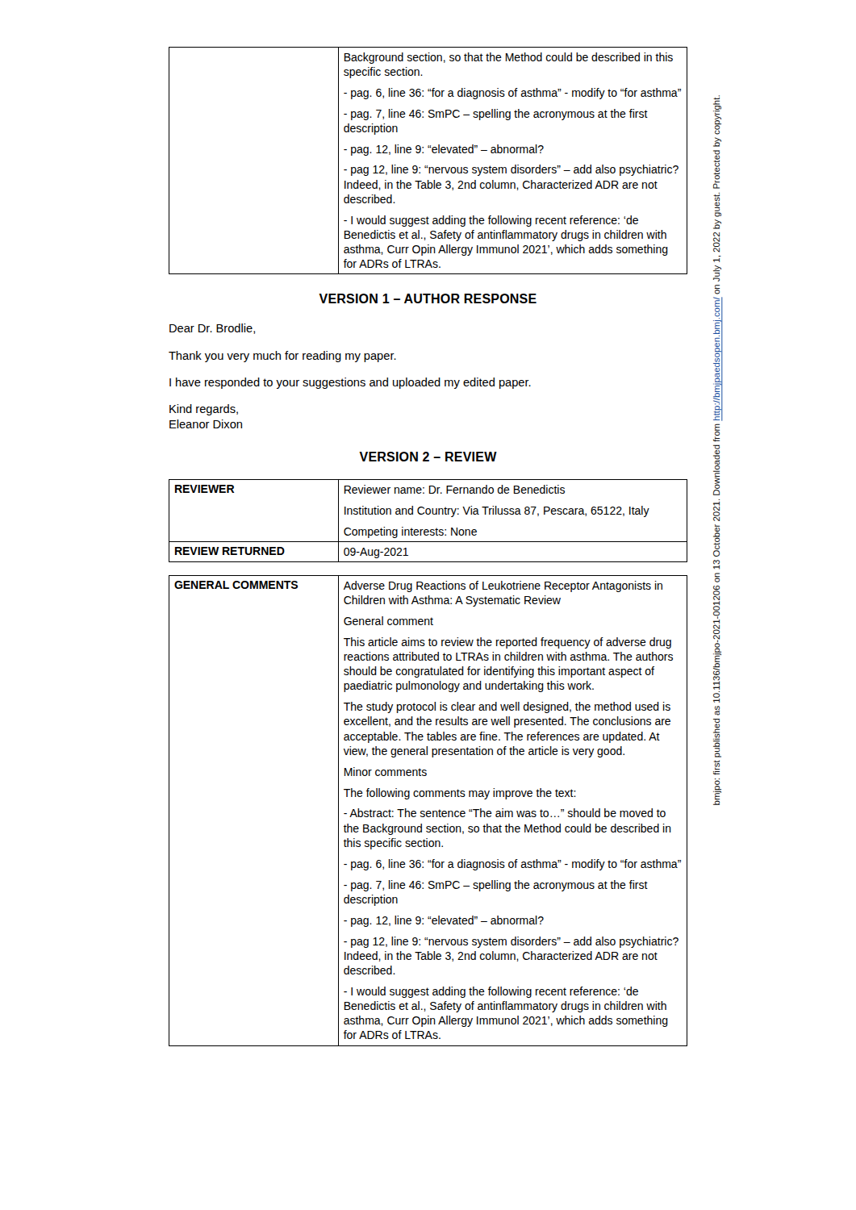bmjpo: first published as 10.1136/bmjpo-2021-001206 on 13 October 2021. Downloaded from http://bmjpaedsopen.bmj.com/ on July 1, 2022 by guest. Protected by copyright.
| | Background section, so that the Method could be described in this specific section. - pag. 6, line 36: “for a diagnosis of asthma” - modify to “for asthma” - pag. 7, line 46: SmPC – spelling the acronymous at the first description - pag. 12, line 9: “elevated” – abnormal? - pag 12, line 9: “nervous system disorders” – add also psychiatric? Indeed, in the Table 3, 2nd column, Characterized ADR are not described. - I would suggest adding the following recent reference: ‘de Benedictis et al., Safety of antinflammatory drugs in children with asthma, Curr Opin Allergy Immunol 2021’, which adds something for ADRs of LTRAs. |
VERSION 1 – AUTHOR RESPONSE
Dear Dr. Brodlie,
Thank you very much for reading my paper.
I have responded to your suggestions and uploaded my edited paper.
Kind regards,
Eleanor Dixon
VERSION 2 – REVIEW
| REVIEWER | Reviewer name: Dr. Fernando de Benedictis Institution and Country: Via Trilussa 87, Pescara, 65122, Italy Competing interests: None |
| REVIEW RETURNED | 09-Aug-2021 |
| GENERAL COMMENTS | Adverse Drug Reactions of Leukotriene Receptor Antagonists in Children with Asthma: A Systematic Review General comment This article aims to review the reported frequency of adverse drug reactions attributed to LTRAs in children with asthma. The authors should be congratulated for identifying this important aspect of paediatric pulmonology and undertaking this work. The study protocol is clear and well designed, the method used is excellent, and the results are well presented. The conclusions are acceptable. The tables are fine. The references are updated. At view, the general presentation of the article is very good. Minor comments The following comments may improve the text: - Abstract: The sentence “The aim was to…” should be moved to the Background section, so that the Method could be described in this specific section. - pag. 6, line 36: “for a diagnosis of asthma” - modify to “for asthma” - pag. 7, line 46: SmPC – spelling the acronymous at the first description - pag. 12, line 9: “elevated” – abnormal? - pag 12, line 9: “nervous system disorders” – add also psychiatric? Indeed, in the Table 3, 2nd column, Characterized ADR are not described. - I would suggest adding the following recent reference: ‘de Benedictis et al., Safety of antinflammatory drugs in children with asthma, Curr Opin Allergy Immunol 2021’, which adds something for ADRs of LTRAs. |